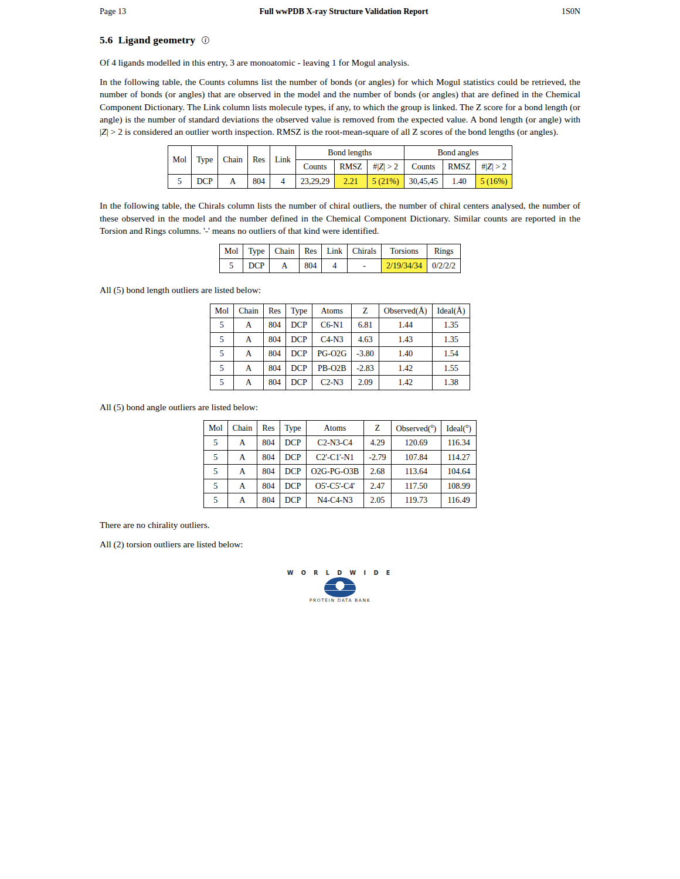Page 13
Full wwPDB X-ray Structure Validation Report
1S0N
5.6 Ligand geometry i
Of 4 ligands modelled in this entry, 3 are monoatomic - leaving 1 for Mogul analysis.
In the following table, the Counts columns list the number of bonds (or angles) for which Mogul statistics could be retrieved, the number of bonds (or angles) that are observed in the model and the number of bonds (or angles) that are defined in the Chemical Component Dictionary. The Link column lists molecule types, if any, to which the group is linked. The Z score for a bond length (or angle) is the number of standard deviations the observed value is removed from the expected value. A bond length (or angle) with |Z| > 2 is considered an outlier worth inspection. RMSZ is the root-mean-square of all Z scores of the bond lengths (or angles).
| Mol | Type | Chain | Res | Link | Bond lengths | Bond angles |
| --- | --- | --- | --- | --- | --- | --- |
| Counts | RMSZ | #/ Z / > 2 | Counts | RMSZ | #/ Z / > 2 |
| 5 | DCP | A | 804 | 4 | 23,29,29 | 2.21 | 5 (21%) | 30,45,45 | 1.40 | 5 (16%) |
In the following table, the Chirals column lists the number of chiral outliers, the number of chiral centers analysed, the number of these observed in the model and the number defined in the Chemical Component Dictionary. Similar counts are reported in the Torsion and Rings columns. '-' means no outliers of that kind were identified.
| Mol | Type | Chain | Res | Link | Chirals | Torsions | Rings |
| --- | --- | --- | --- | --- | --- | --- | --- |
| 5 | DCP | A | 804 | 4 | - | 2/19/34/34 | 0/2/2/2 |
All (5) bond length outliers are listed below:
| Mol | Chain | Res | Type | Atoms | Z | Observed(Å) | Ideal(Å) |
| --- | --- | --- | --- | --- | --- | --- | --- |
| 5 | A | 804 | DCP | C6-N1 | 6.81 | 1.44 | 1.35 |
| 5 | A | 804 | DCP | C4-N3 | 4.63 | 1.43 | 1.35 |
| 5 | A | 804 | DCP | PG-O2G | -3.80 | 1.40 | 1.54 |
| 5 | A | 804 | DCP | PB-O2B | -2.83 | 1.42 | 1.55 |
| 5 | A | 804 | DCP | C2-N3 | 2.09 | 1.42 | 1.38 |
All (5) bond angle outliers are listed below:
| Mol | Chain | Res | Type | Atoms | Z | Observed( o ) | Ideal( o ) |
| --- | --- | --- | --- | --- | --- | --- | --- |
| 5 | A | 804 | DCP | C2-N3-C4 | 4.29 | 120.69 | 116.34 |
| 5 | A | 804 | DCP | C2'-C1'-N1 | -2.79 | 107.84 | 114.27 |
| 5 | A | 804 | DCP | O2G-PG-O3B | 2.68 | 113.64 | 104.64 |
| 5 | A | 804 | DCP | O5'-C5'-C4' | 2.47 | 117.50 | 108.99 |
| 5 | A | 804 | DCP | N4-C4-N3 | 2.05 | 119.73 | 116.49 |
There are no chirality outliers.
All (2) torsion outliers are listed below:
W O R L D W I D E
PROTEIN DATA BANK